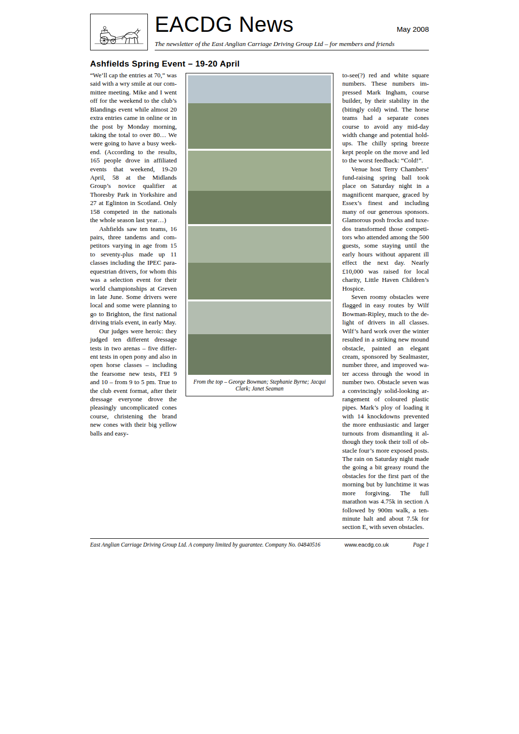EACDG News
May 2008
The newsletter of the East Anglian Carriage Driving Group Ltd – for members and friends
Ashfields Spring Event – 19-20 April
“We’ll cap the entries at 70,” was said with a wry smile at our committee meeting. Mike and I went off for the weekend to the club’s Blandings event while almost 20 extra entries came in online or in the post by Monday morning, taking the total to over 80… We were going to have a busy weekend. (According to the results, 165 people drove in affiliated events that weekend, 19-20 April, 58 at the Midlands Group’s novice qualifier at Thoresby Park in Yorkshire and 27 at Eglinton in Scotland. Only 158 competed in the nationals the whole season last year…)
Ashfields saw ten teams, 16 pairs, three tandems and competitors varying in age from 15 to seventy-plus made up 11 classes including the IPEC para-equestrian drivers, for whom this was a selection event for their world championships at Greven in late June. Some drivers were local and some were planning to go to Brighton, the first national driving trials event, in early May.
Our judges were heroic: they judged ten different dressage tests in two arenas – five different tests in open pony and also in open horse classes – including the fearsome new tests, FEI 9 and 10 – from 9 to 5 pm. True to the club event format, after their dressage everyone drove the pleasingly uncomplicated cones course, christening the brand new cones with their big yellow balls and easy-
From the top – George Bowman; Stephanie Byrne; Jacqui Clark; Janet Seaman
to-see(?) red and white square numbers. These numbers impressed Mark Ingham, course builder, by their stability in the (bitingly cold) wind. The horse teams had a separate cones course to avoid any mid-day width change and potential hold-ups. The chilly spring breeze kept people on the move and led to the worst feedback: “Cold!”.
Venue host Terry Chambers’ fund-raising spring ball took place on Saturday night in a magnificent marquee, graced by Essex’s finest and including many of our generous sponsors. Glamorous posh frocks and tuxedos transformed those competitors who attended among the 500 guests, some staying until the early hours without apparent ill effect the next day. Nearly £10,000 was raised for local charity, Little Haven Children’s Hospice.
Seven roomy obstacles were flagged in easy routes by Wilf Bowman-Ripley, much to the delight of drivers in all classes. Wilf’s hard work over the winter resulted in a striking new mound obstacle, painted an elegant cream, sponsored by Sealmaster, number three, and improved water access through the wood in number two. Obstacle seven was a convincingly solid-looking arrangement of coloured plastic pipes. Mark’s ploy of loading it with 14 knockdowns prevented the more enthusiastic and larger turnouts from dismantling it although they took their toll of obstacle four’s more exposed posts. The rain on Saturday night made the going a bit greasy round the obstacles for the first part of the morning but by lunchtime it was more forgiving. The full marathon was 4.75k in section A followed by 900m walk, a ten-minute halt and about 7.5k for section E, with seven obstacles.
East Anglian Carriage Driving Group Ltd. A company limited by guarantee. Company No. 04840516
www.eacdg.co.uk
Page 1